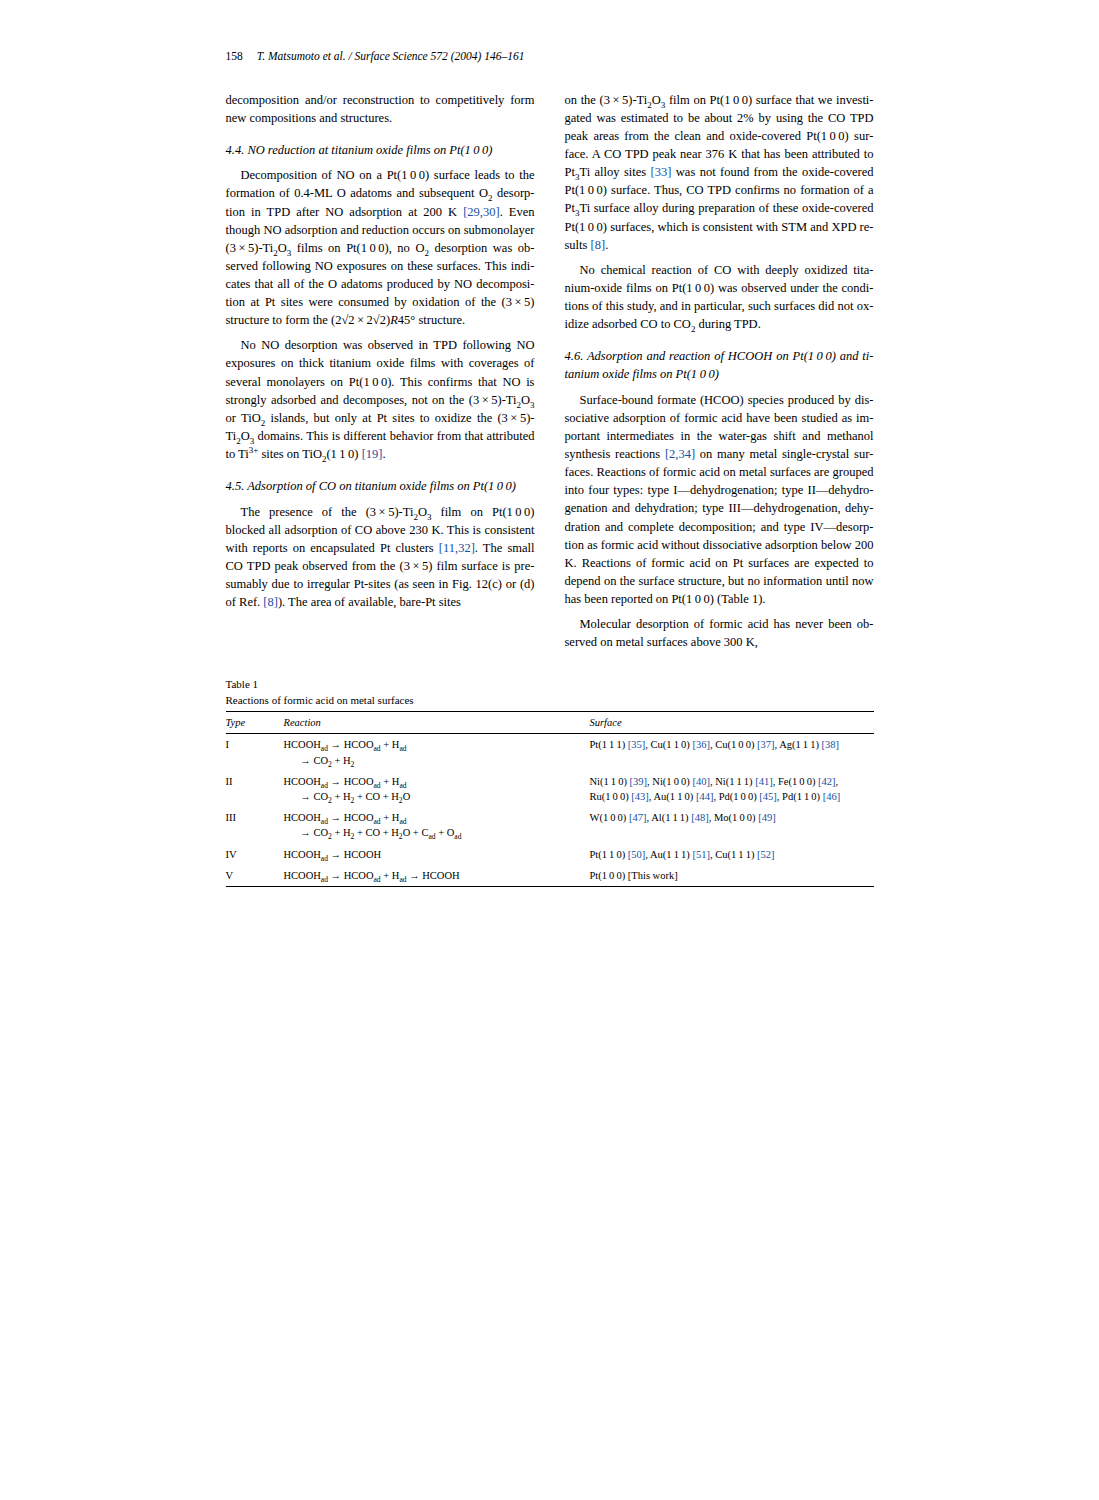158 T. Matsumoto et al. / Surface Science 572 (2004) 146–161
decomposition and/or reconstruction to competitively form new compositions and structures.
4.4. NO reduction at titanium oxide films on Pt(1 0 0)
Decomposition of NO on a Pt(1 0 0) surface leads to the formation of 0.4-ML O adatoms and subsequent O2 desorption in TPD after NO adsorption at 200 K [29,30]. Even though NO adsorption and reduction occurs on submonolayer (3 × 5)-Ti2O3 films on Pt(1 0 0), no O2 desorption was observed following NO exposures on these surfaces. This indicates that all of the O adatoms produced by NO decomposition at Pt sites were consumed by oxidation of the (3 × 5) structure to form the (2√2 × 2√2)R45° structure.
No NO desorption was observed in TPD following NO exposures on thick titanium oxide films with coverages of several monolayers on Pt(1 0 0). This confirms that NO is strongly adsorbed and decomposes, not on the (3 × 5)-Ti2O3 or TiO2 islands, but only at Pt sites to oxidize the (3 × 5)-Ti2O3 domains. This is different behavior from that attributed to Ti3+ sites on TiO2(1 1 0) [19].
4.5. Adsorption of CO on titanium oxide films on Pt(1 0 0)
The presence of the (3 × 5)-Ti2O3 film on Pt(1 0 0) blocked all adsorption of CO above 230 K. This is consistent with reports on encapsulated Pt clusters [11,32]. The small CO TPD peak observed from the (3 × 5) film surface is presumably due to irregular Pt-sites (as seen in Fig. 12(c) or (d) of Ref. [8]). The area of available, bare-Pt sites
on the (3 × 5)-Ti2O3 film on Pt(1 0 0) surface that we investigated was estimated to be about 2% by using the CO TPD peak areas from the clean and oxide-covered Pt(1 0 0) surface. A CO TPD peak near 376 K that has been attributed to Pt3Ti alloy sites [33] was not found from the oxide-covered Pt(1 0 0) surface. Thus, CO TPD confirms no formation of a Pt3Ti surface alloy during preparation of these oxide-covered Pt(1 0 0) surfaces, which is consistent with STM and XPD results [8].
No chemical reaction of CO with deeply oxidized titanium-oxide films on Pt(1 0 0) was observed under the conditions of this study, and in particular, such surfaces did not oxidize adsorbed CO to CO2 during TPD.
4.6. Adsorption and reaction of HCOOH on Pt(1 0 0) and titanium oxide films on Pt(1 0 0)
Surface-bound formate (HCOO) species produced by dissociative adsorption of formic acid have been studied as important intermediates in the water-gas shift and methanol synthesis reactions [2,34] on many metal single-crystal surfaces. Reactions of formic acid on metal surfaces are grouped into four types: type I—dehydrogenation; type II—dehydrogenation and dehydration; type III—dehydrogenation, dehydration and complete decomposition; and type IV—desorption as formic acid without dissociative adsorption below 200 K. Reactions of formic acid on Pt surfaces are expected to depend on the surface structure, but no information until now has been reported on Pt(1 0 0) (Table 1).
Molecular desorption of formic acid has never been observed on metal surfaces above 300 K,
Table 1 Reactions of formic acid on metal surfaces
| Type | Reaction | Surface |
| --- | --- | --- |
| I | HCOOH ad → HCOO ad + H ad → CO 2 + H 2 | Pt(1 1 1) [35] , Cu(1 1 0) [36] , Cu(1 0 0) [37] , Ag(1 1 1) [38] |
| II | HCOOH ad → HCOO ad + H ad → CO 2 + H 2 + CO + H 2 O | Ni(1 1 0) [39] , Ni(1 0 0) [40] , Ni(1 1 1) [41] , Fe(1 0 0) [42] , Ru(1 0 0) [43] , Au(1 1 0) [44] , Pd(1 0 0) [45] , Pd(1 1 0) [46] |
| III | HCOOH ad → HCOO ad + H ad → CO 2 + H 2 + CO + H 2 O + C ad + O ad | W(1 0 0) [47] , Al(1 1 1) [48] , Mo(1 0 0) [49] |
| IV | HCOOH ad → HCOOH | Pt(1 1 0) [50] , Au(1 1 1) [51] , Cu(1 1 1) [52] |
| V | HCOOH ad → HCOO ad + H ad → HCOOH | Pt(1 0 0) [This work] |